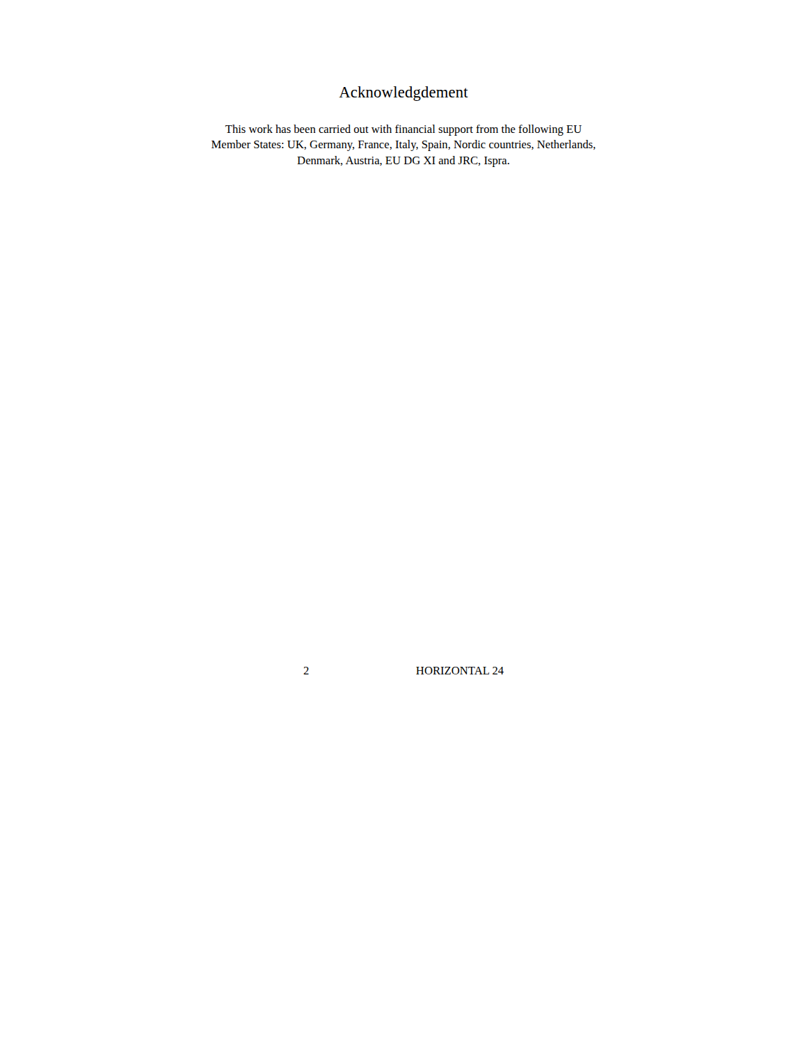Acknowledgdement
This work has been carried out with financial support from the following EU Member States: UK, Germany, France, Italy, Spain, Nordic countries, Netherlands, Denmark, Austria, EU DG XI and JRC, Ispra.
2 HORIZONTAL 24